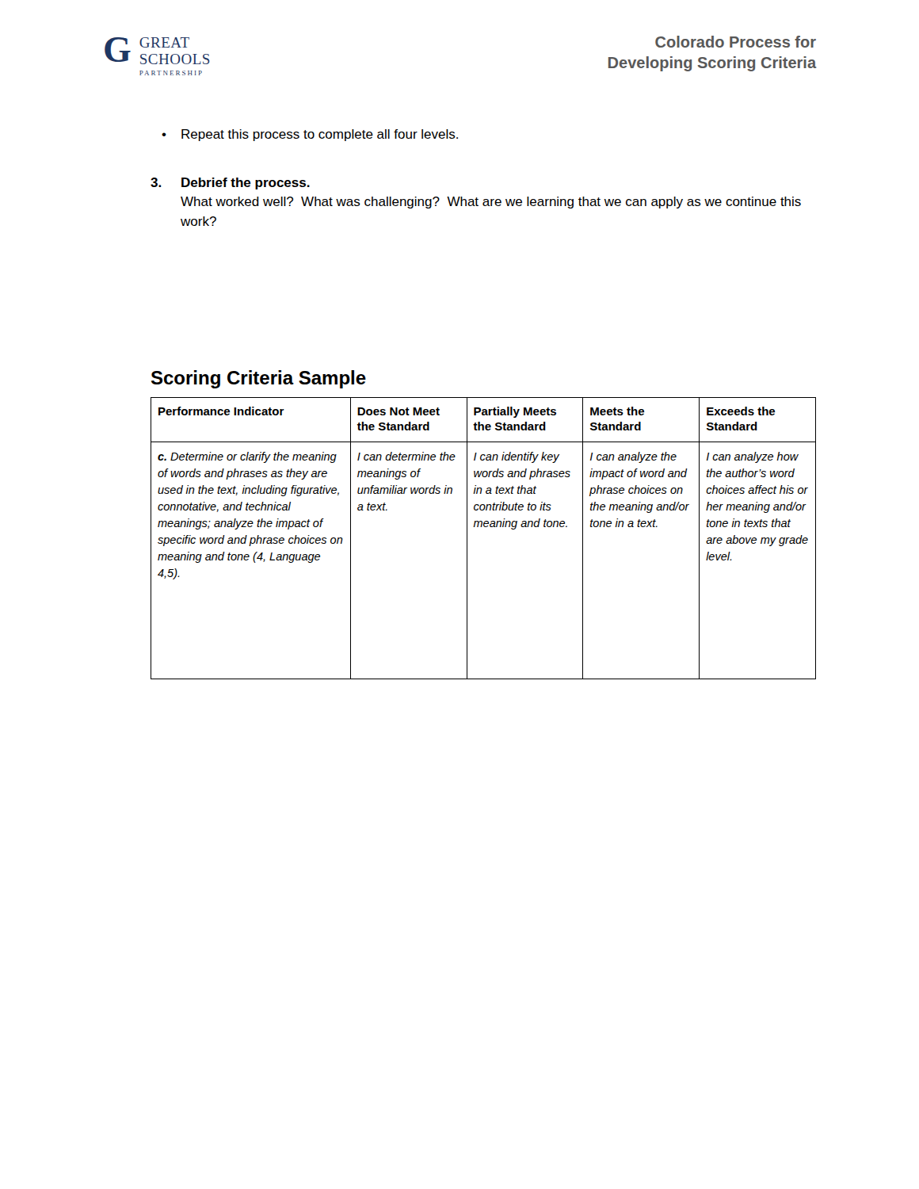G
GREAT
SCHOOLS
PARTNERSHIP
Colorado Process for
Developing Scoring Criteria
Repeat this process to complete all four levels.
Debrief the process. What worked well? What was challenging? What are we learning that we can apply as we continue this work?
Scoring Criteria Sample
| Performance Indicator | Does Not Meet the Standard | Partially Meets the Standard | Meets the Standard | Exceeds the Standard |
| --- | --- | --- | --- | --- |
| c. Determine or clarify the meaning of words and phrases as they are used in the text, including figurative, connotative, and technical meanings; analyze the impact of specific word and phrase choices on meaning and tone (4, Language 4,5). | I can determine the meanings of unfamiliar words in a text. | I can identify key words and phrases in a text that contribute to its meaning and tone. | I can analyze the impact of word and phrase choices on the meaning and/or tone in a text. | I can analyze how the author’s word choices affect his or her meaning and/or tone in texts that are above my grade level. |